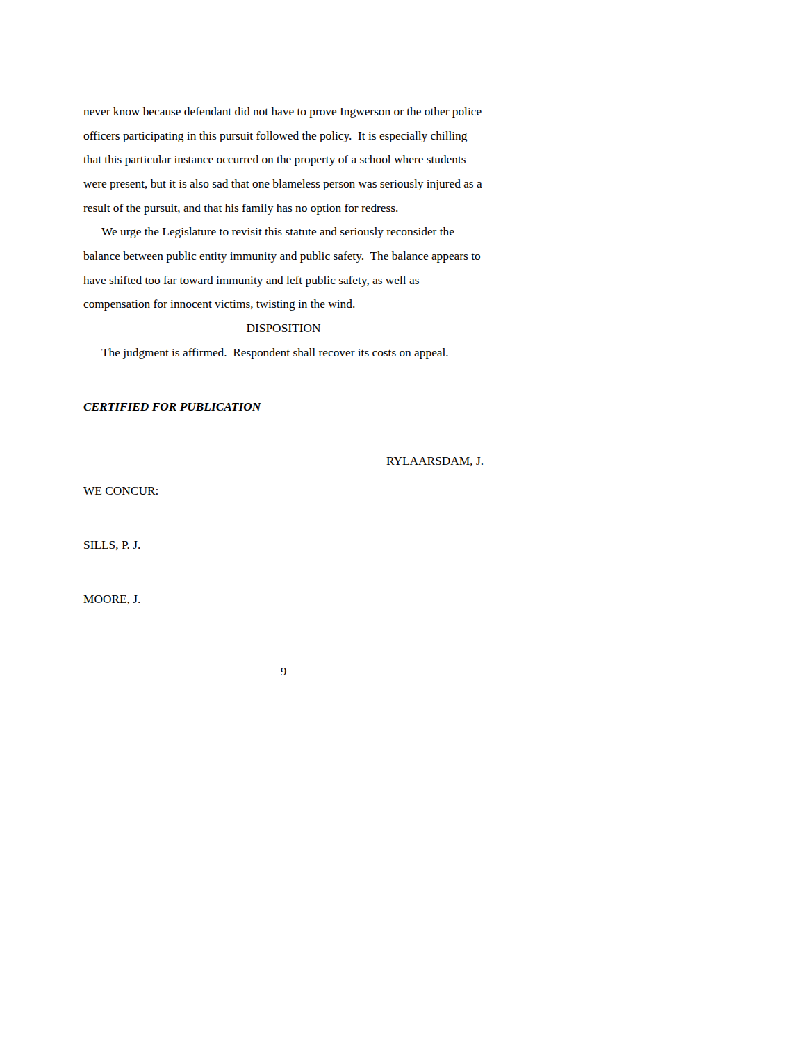never know because defendant did not have to prove Ingwerson or the other police officers participating in this pursuit followed the policy. It is especially chilling that this particular instance occurred on the property of a school where students were present, but it is also sad that one blameless person was seriously injured as a result of the pursuit, and that his family has no option for redress.
We urge the Legislature to revisit this statute and seriously reconsider the balance between public entity immunity and public safety. The balance appears to have shifted too far toward immunity and left public safety, as well as compensation for innocent victims, twisting in the wind.
DISPOSITION
The judgment is affirmed. Respondent shall recover its costs on appeal.
CERTIFIED FOR PUBLICATION
RYLAARSDAM, J.
WE CONCUR:
SILLS, P. J.
MOORE, J.
9